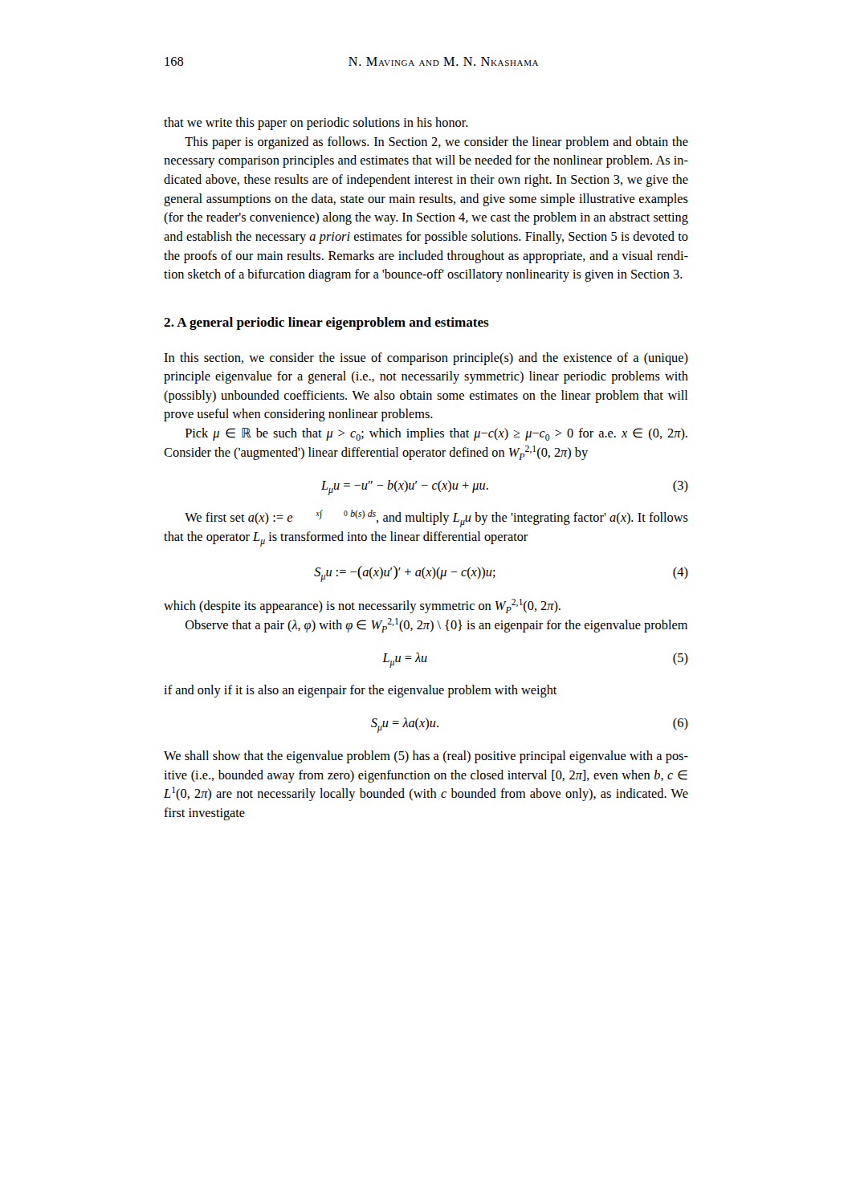168 N. Mavinga and M. N. Nkashama
that we write this paper on periodic solutions in his honor.
This paper is organized as follows. In Section 2, we consider the linear problem and obtain the necessary comparison principles and estimates that will be needed for the nonlinear problem. As indicated above, these results are of independent interest in their own right. In Section 3, we give the general assumptions on the data, state our main results, and give some simple illustrative examples (for the reader's convenience) along the way. In Section 4, we cast the problem in an abstract setting and establish the necessary a priori estimates for possible solutions. Finally, Section 5 is devoted to the proofs of our main results. Remarks are included throughout as appropriate, and a visual rendition sketch of a bifurcation diagram for a 'bounce-off' oscillatory nonlinearity is given in Section 3.
2. A general periodic linear eigenproblem and estimates
In this section, we consider the issue of comparison principle(s) and the existence of a (unique) principle eigenvalue for a general (i.e., not necessarily symmetric) linear periodic problems with (possibly) unbounded coefficients. We also obtain some estimates on the linear problem that will prove useful when considering nonlinear problems.
Pick μ ∈ ℝ be such that μ > c0; which implies that μ−c(x) ≥ μ−c0 > 0 for a.e. x ∈ (0, 2π). Consider the ('augmented') linear differential operator defined on WP2,1(0, 2π) by
Lμu = −u″ − b(x)u′ − c(x)u + μu. (3)
We first set a(x) := e x∫0 b(s) ds, and multiply Lμu by the 'integrating factor' a(x). It follows that the operator Lμ is transformed into the linear differential operator
Sμu := −(a(x)u′)′ + a(x)(μ − c(x))u; (4)
which (despite its appearance) is not necessarily symmetric on WP2,1(0, 2π).
Observe that a pair (λ, φ) with φ ∈ WP2,1(0, 2π) \ {0} is an eigenpair for the eigenvalue problem
Lμu = λu (5)
if and only if it is also an eigenpair for the eigenvalue problem with weight
Sμu = λa(x)u. (6)
We shall show that the eigenvalue problem (5) has a (real) positive principal eigenvalue with a positive (i.e., bounded away from zero) eigenfunction on the closed interval [0, 2π], even when b, c ∈ L1(0, 2π) are not necessarily locally bounded (with c bounded from above only), as indicated. We first investigate